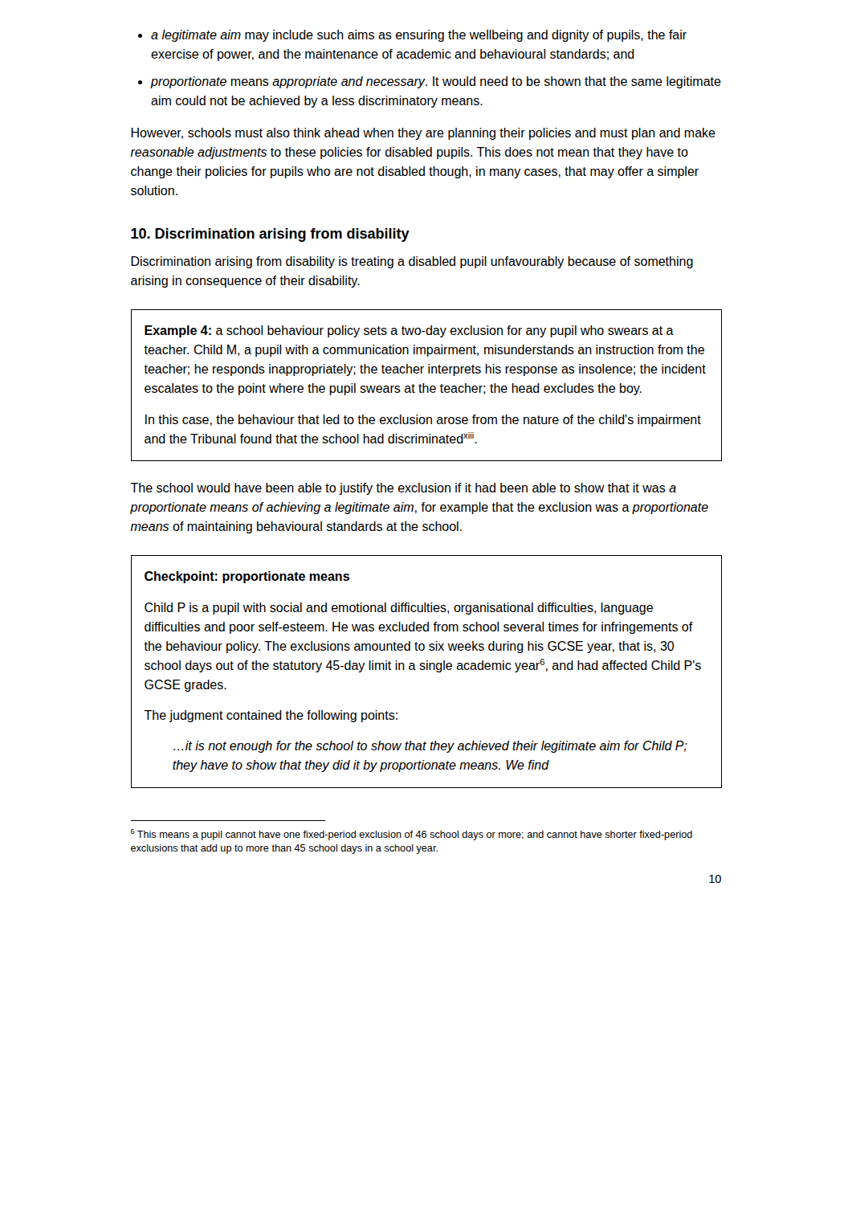a legitimate aim may include such aims as ensuring the wellbeing and dignity of pupils, the fair exercise of power, and the maintenance of academic and behavioural standards; and
proportionate means appropriate and necessary. It would need to be shown that the same legitimate aim could not be achieved by a less discriminatory means.
However, schools must also think ahead when they are planning their policies and must plan and make reasonable adjustments to these policies for disabled pupils. This does not mean that they have to change their policies for pupils who are not disabled though, in many cases, that may offer a simpler solution.
10. Discrimination arising from disability
Discrimination arising from disability is treating a disabled pupil unfavourably because of something arising in consequence of their disability.
Example 4: a school behaviour policy sets a two-day exclusion for any pupil who swears at a teacher. Child M, a pupil with a communication impairment, misunderstands an instruction from the teacher; he responds inappropriately; the teacher interprets his response as insolence; the incident escalates to the point where the pupil swears at the teacher; the head excludes the boy.
In this case, the behaviour that led to the exclusion arose from the nature of the child's impairment and the Tribunal found that the school had discriminatedxiii.
The school would have been able to justify the exclusion if it had been able to show that it was a proportionate means of achieving a legitimate aim, for example that the exclusion was a proportionate means of maintaining behavioural standards at the school.
Checkpoint: proportionate means
Child P is a pupil with social and emotional difficulties, organisational difficulties, language difficulties and poor self-esteem. He was excluded from school several times for infringements of the behaviour policy. The exclusions amounted to six weeks during his GCSE year, that is, 30 school days out of the statutory 45-day limit in a single academic year6, and had affected Child P's GCSE grades.
The judgment contained the following points:
…it is not enough for the school to show that they achieved their legitimate aim for Child P; they have to show that they did it by proportionate means. We find
6 This means a pupil cannot have one fixed-period exclusion of 46 school days or more; and cannot have shorter fixed-period exclusions that add up to more than 45 school days in a school year.
10